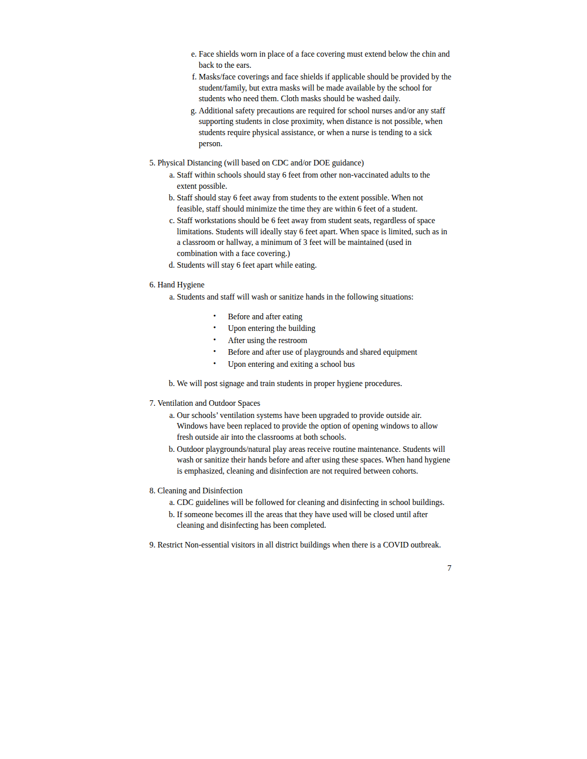Face shields worn in place of a face covering must extend below the chin and back to the ears.
Masks/face coverings and face shields if applicable should be provided by the student/family, but extra masks will be made available by the school for students who need them. Cloth masks should be washed daily.
Additional safety precautions are required for school nurses and/or any staff supporting students in close proximity, when distance is not possible, when students require physical assistance, or when a nurse is tending to a sick person.
Physical Distancing (will based on CDC and/or DOE guidance)
Staff within schools should stay 6 feet from other non-vaccinated adults to the extent possible.
Staff should stay 6 feet away from students to the extent possible. When not feasible, staff should minimize the time they are within 6 feet of a student.
Staff workstations should be 6 feet away from student seats, regardless of space limitations. Students will ideally stay 6 feet apart. When space is limited, such as in a classroom or hallway, a minimum of 3 feet will be maintained (used in combination with a face covering.)
Students will stay 6 feet apart while eating.
Hand Hygiene
Students and staff will wash or sanitize hands in the following situations:
Before and after eating
Upon entering the building
After using the restroom
Before and after use of playgrounds and shared equipment
Upon entering and exiting a school bus
We will post signage and train students in proper hygiene procedures.
Ventilation and Outdoor Spaces
Our schools’ ventilation systems have been upgraded to provide outside air. Windows have been replaced to provide the option of opening windows to allow fresh outside air into the classrooms at both schools.
Outdoor playgrounds/natural play areas receive routine maintenance. Students will wash or sanitize their hands before and after using these spaces. When hand hygiene is emphasized, cleaning and disinfection are not required between cohorts.
Cleaning and Disinfection
CDC guidelines will be followed for cleaning and disinfecting in school buildings.
If someone becomes ill the areas that they have used will be closed until after cleaning and disinfecting has been completed.
Restrict Non-essential visitors in all district buildings when there is a COVID outbreak.
7